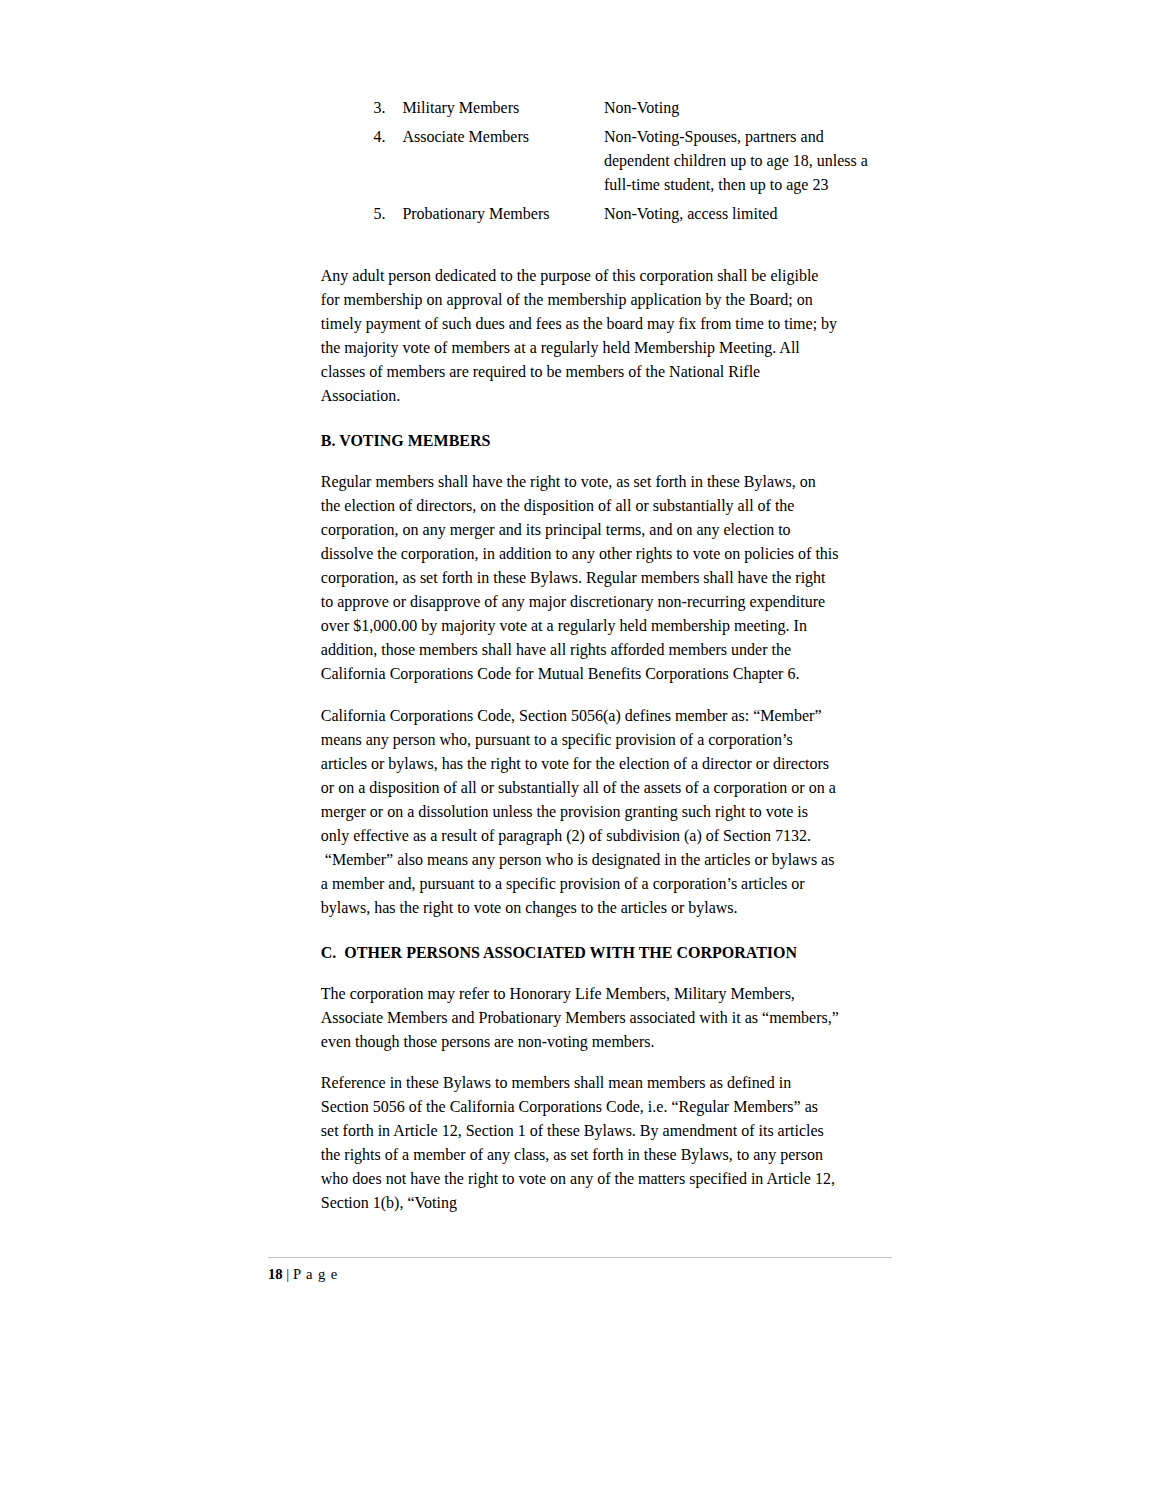3. Military Members Non-Voting
4. Associate Members Non-Voting-Spouses, partners and dependent children up to age 18, unless a full-time student, then up to age 23
5. Probationary Members Non-Voting, access limited
Any adult person dedicated to the purpose of this corporation shall be eligible for membership on approval of the membership application by the Board; on timely payment of such dues and fees as the board may fix from time to time; by the majority vote of members at a regularly held Membership Meeting. All classes of members are required to be members of the National Rifle Association.
B. VOTING MEMBERS
Regular members shall have the right to vote, as set forth in these Bylaws, on the election of directors, on the disposition of all or substantially all of the corporation, on any merger and its principal terms, and on any election to dissolve the corporation, in addition to any other rights to vote on policies of this corporation, as set forth in these Bylaws. Regular members shall have the right to approve or disapprove of any major discretionary non-recurring expenditure over $1,000.00 by majority vote at a regularly held membership meeting. In addition, those members shall have all rights afforded members under the California Corporations Code for Mutual Benefits Corporations Chapter 6.
California Corporations Code, Section 5056(a) defines member as: “Member” means any person who, pursuant to a specific provision of a corporation’s articles or bylaws, has the right to vote for the election of a director or directors or on a disposition of all or substantially all of the assets of a corporation or on a merger or on a dissolution unless the provision granting such right to vote is only effective as a result of paragraph (2) of subdivision (a) of Section 7132. “Member” also means any person who is designated in the articles or bylaws as a member and, pursuant to a specific provision of a corporation’s articles or bylaws, has the right to vote on changes to the articles or bylaws.
C. OTHER PERSONS ASSOCIATED WITH THE CORPORATION
The corporation may refer to Honorary Life Members, Military Members, Associate Members and Probationary Members associated with it as “members,” even though those persons are non-voting members.
Reference in these Bylaws to members shall mean members as defined in Section 5056 of the California Corporations Code, i.e. “Regular Members” as set forth in Article 12, Section 1 of these Bylaws. By amendment of its articles the rights of a member of any class, as set forth in these Bylaws, to any person who does not have the right to vote on any of the matters specified in Article 12, Section 1(b), “Voting
18 | P a g e